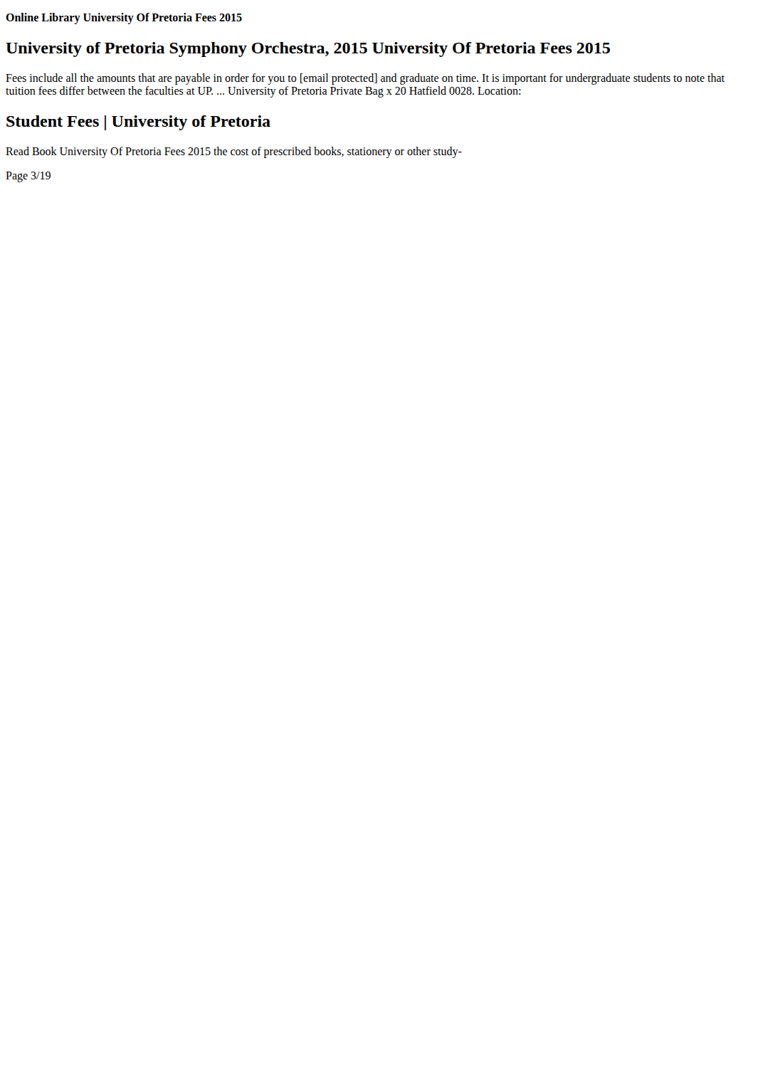Online Library University Of Pretoria Fees 2015
University of Pretoria Symphony Orchestra, 2015 University Of Pretoria Fees 2015
Fees include all the amounts that are payable in order for you to [email protected] and graduate on time. It is important for undergraduate students to note that tuition fees differ between the faculties at UP. ... University of Pretoria Private Bag x 20 Hatfield 0028. Location:
Student Fees | University of Pretoria
Read Book University Of Pretoria Fees 2015 the cost of prescribed books, stationery or other study-
Page 3/19